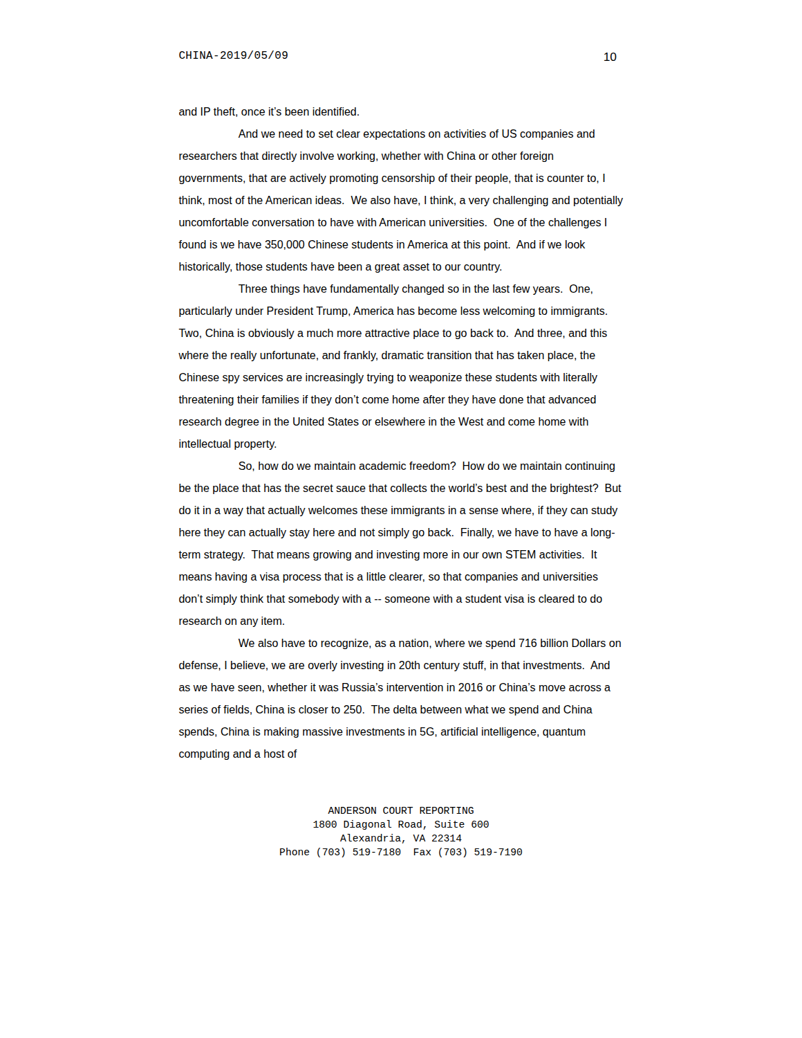CHINA-2019/05/09
10
and IP theft, once it’s been identified.
And we need to set clear expectations on activities of US companies and researchers that directly involve working, whether with China or other foreign governments, that are actively promoting censorship of their people, that is counter to, I think, most of the American ideas. We also have, I think, a very challenging and potentially uncomfortable conversation to have with American universities. One of the challenges I found is we have 350,000 Chinese students in America at this point. And if we look historically, those students have been a great asset to our country.
Three things have fundamentally changed so in the last few years. One, particularly under President Trump, America has become less welcoming to immigrants. Two, China is obviously a much more attractive place to go back to. And three, and this where the really unfortunate, and frankly, dramatic transition that has taken place, the Chinese spy services are increasingly trying to weaponize these students with literally threatening their families if they don’t come home after they have done that advanced research degree in the United States or elsewhere in the West and come home with intellectual property.
So, how do we maintain academic freedom? How do we maintain continuing be the place that has the secret sauce that collects the world’s best and the brightest? But do it in a way that actually welcomes these immigrants in a sense where, if they can study here they can actually stay here and not simply go back. Finally, we have to have a long-term strategy. That means growing and investing more in our own STEM activities. It means having a visa process that is a little clearer, so that companies and universities don’t simply think that somebody with a -- someone with a student visa is cleared to do research on any item.
We also have to recognize, as a nation, where we spend 716 billion Dollars on defense, I believe, we are overly investing in 20th century stuff, in that investments. And as we have seen, whether it was Russia’s intervention in 2016 or China’s move across a series of fields, China is closer to 250. The delta between what we spend and China spends, China is making massive investments in 5G, artificial intelligence, quantum computing and a host of
ANDERSON COURT REPORTING
1800 Diagonal Road, Suite 600
Alexandria, VA 22314
Phone (703) 519-7180 Fax (703) 519-7190